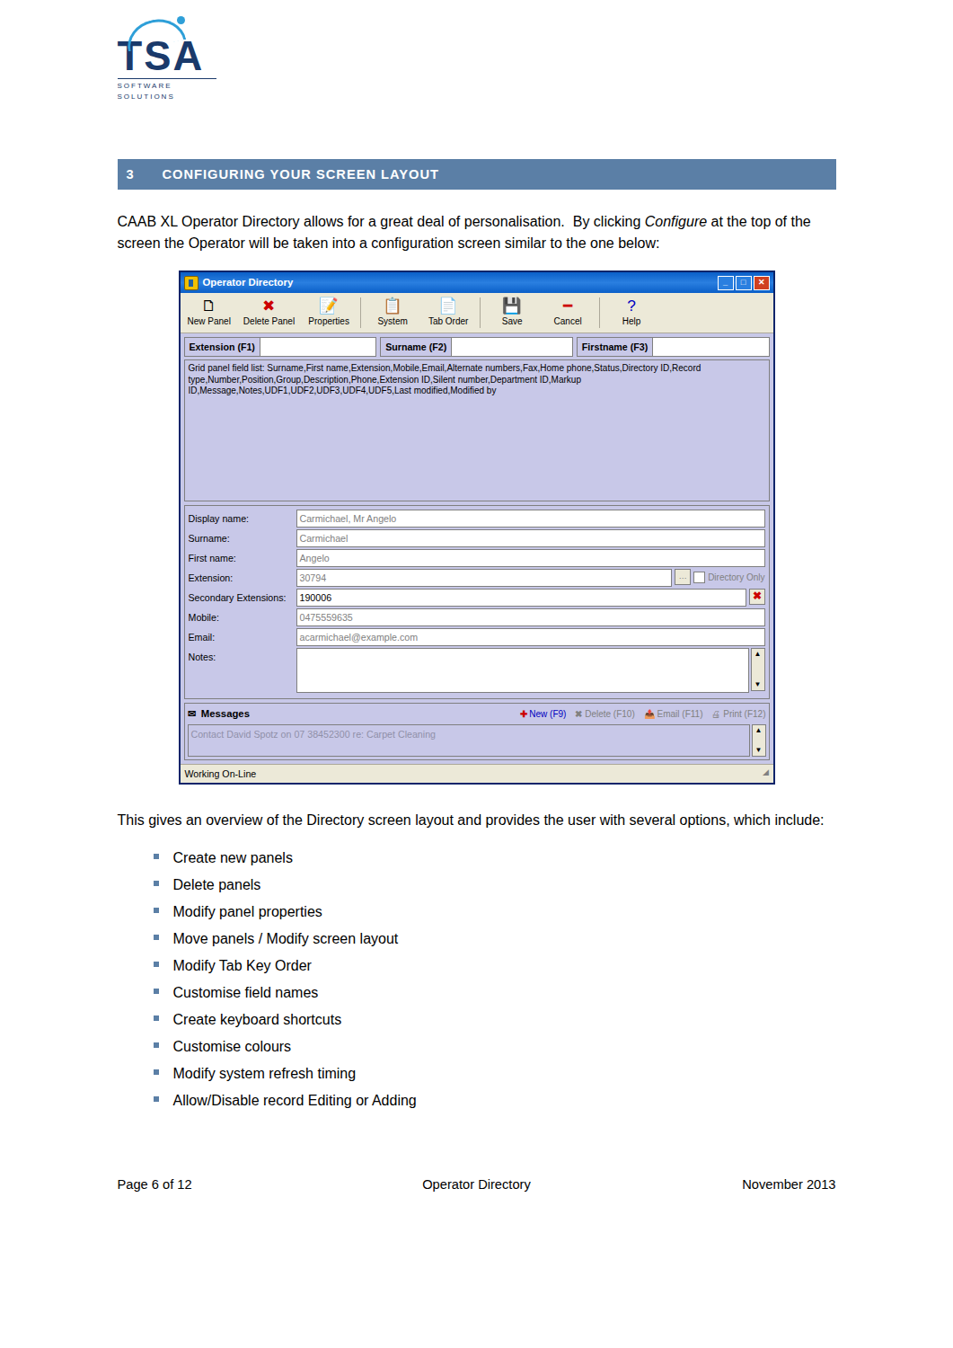TSA
SOFTWARE SOLUTIONS
3 CONFIGURING YOUR SCREEN LAYOUT
CAAB XL Operator Directory allows for a great deal of personalisation. By clicking Configure at the top of the screen the Operator will be taken into a configuration screen similar to the one below:
Operator Directory
_ □ ✕
🗋New Panel
✖Delete Panel
📝Properties
📋System
📄Tab Order
💾Save
━Cancel
?Help
Extension (F1)
Surname (F2)
Firstname (F3)
Grid panel field list: Surname,First name,Extension,Mobile,Email,Alternate numbers,Fax,Home phone,Status,Directory ID,Record type,Number,Position,Group,Description,Phone,Extension ID,Silent number,Department ID,Markup ID,Message,Notes,UDF1,UDF2,UDF3,UDF4,UDF5,Last modified,Modified by
Display name:
Carmichael, Mr Angelo
Surname:
Carmichael
First name:
Angelo
Extension:
30794
… Directory Only
Secondary Extensions:
190006
✖
Mobile:
0475559635
Email:
acarmichael@example.com
Notes:
▲ ▼
✉ Messages
✚ New (F9) ✖ Delete (F10) 📤 Email (F11) 🖨 Print (F12)
Contact David Spotz on 07 38452300 re: Carpet Cleaning
▲ ▼
Working On-Line ◢
This gives an overview of the Directory screen layout and provides the user with several options, which include:
Create new panels
Delete panels
Modify panel properties
Move panels / Modify screen layout
Modify Tab Key Order
Customise field names
Create keyboard shortcuts
Customise colours
Modify system refresh timing
Allow/Disable record Editing or Adding
Page 6 of 12
Operator Directory
November 2013